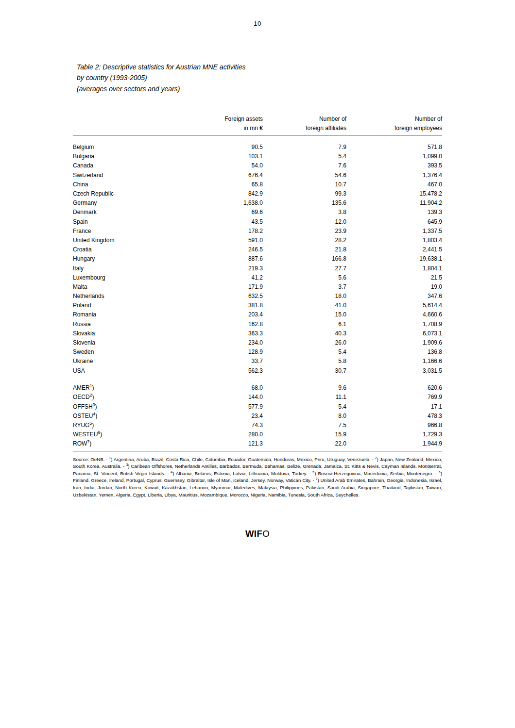– 10 –
Table 2: Descriptive statistics for Austrian MNE activities
by country (1993-2005)
(averages over sectors and years)
| | Foreign assets | Number of | Number of |
| --- | --- | --- | --- |
| | in mn € | foreign affiliates | foreign employees |
| Belgium | 90.5 | 7.9 | 571.8 |
| Bulgaria | 103.1 | 5.4 | 1,099.0 |
| Canada | 54.0 | 7.6 | 393.5 |
| Switzerland | 676.4 | 54.6 | 1,376.4 |
| China | 65.8 | 10.7 | 467.0 |
| Czech Republic | 842.9 | 99.3 | 15,478.2 |
| Germany | 1,638.0 | 135.6 | 11,904.2 |
| Denmark | 69.6 | 3.8 | 139.3 |
| Spain | 43.5 | 12.0 | 645.9 |
| France | 178.2 | 23.9 | 1,337.5 |
| United Kingdom | 591.0 | 28.2 | 1,803.4 |
| Croatia | 246.5 | 21.8 | 2,441.5 |
| Hungary | 887.6 | 166.8 | 19,638.1 |
| Italy | 219.3 | 27.7 | 1,804.1 |
| Luxembourg | 41.2 | 5.6 | 21.5 |
| Malta | 171.9 | 3.7 | 19.0 |
| Netherlands | 632.5 | 18.0 | 347.6 |
| Poland | 381.8 | 41.0 | 5,614.4 |
| Romania | 203.4 | 15.0 | 4,660.6 |
| Russia | 162.8 | 6.1 | 1,708.9 |
| Slovakia | 363.3 | 40.3 | 6,073.1 |
| Slovenia | 234.0 | 26.0 | 1,909.6 |
| Sweden | 128.9 | 5.4 | 136.8 |
| Ukraine | 33.7 | 5.8 | 1,166.6 |
| USA | 562.3 | 30.7 | 3,031.5 |
| AMER 1 ) | 68.0 | 9.6 | 620.6 |
| OECD 2 ) | 144.0 | 11.1 | 769.9 |
| OFFSH 3 ) | 577.9 | 5.4 | 17.1 |
| OSTEU 4 ) | 23.4 | 8.0 | 478.3 |
| RYUG 5 ) | 74.3 | 7.5 | 966.8 |
| WESTEU 6 ) | 280.0 | 15.9 | 1,729.3 |
| ROW 7 ) | 121.3 | 22.0 | 1,944.9 |
Source: OeNB. - 1) Argentina, Aruba, Brazil, Costa Rica, Chile, Columbia, Ecuador, Guatemala, Honduras, Mexico, Peru, Uruguay, Venezuela. - 2) Japan, New Zealand, Mexico, South Korea, Australia. - 3) Caribean Offshores, Netherlands Antilles, Barbados, Bermuda, Bahamas, Belize, Grenada, Jamaica, St. Kitts & Nevis, Cayman Islands, Montserrat, Panama, St. Vincent, British Virgin Islands. - 4) Albania, Belarus, Estonia, Latvia, Lithuania, Moldova, Turkey. - 5) Bosnia-Herzegovina, Macedonia, Serbia, Montenegro. - 6) Finland, Greece, Ireland, Portugal, Cyprus, Guernsey, Gibraltar, Isle of Man, Iceland, Jersey, Norway, Vatican City. - 7) United Arab Emirates, Bahrain, Georgia, Indonesia, Israel, Iran, India, Jordan, North Korea, Kuwait, Kazakhstan, Lebanon, Myanmar, Maledives, Malaysia, Philippines, Pakistan, Saudi-Arabia, Singapore, Thailand, Tajikistan, Taiwan, Uzbekistan, Yemen, Algeria, Egypt, Liberia, Libya, Mauritius, Mozambique, Morocco, Nigeria, Namibia, Tunesia, South Africa, Seychelles.
WIFO